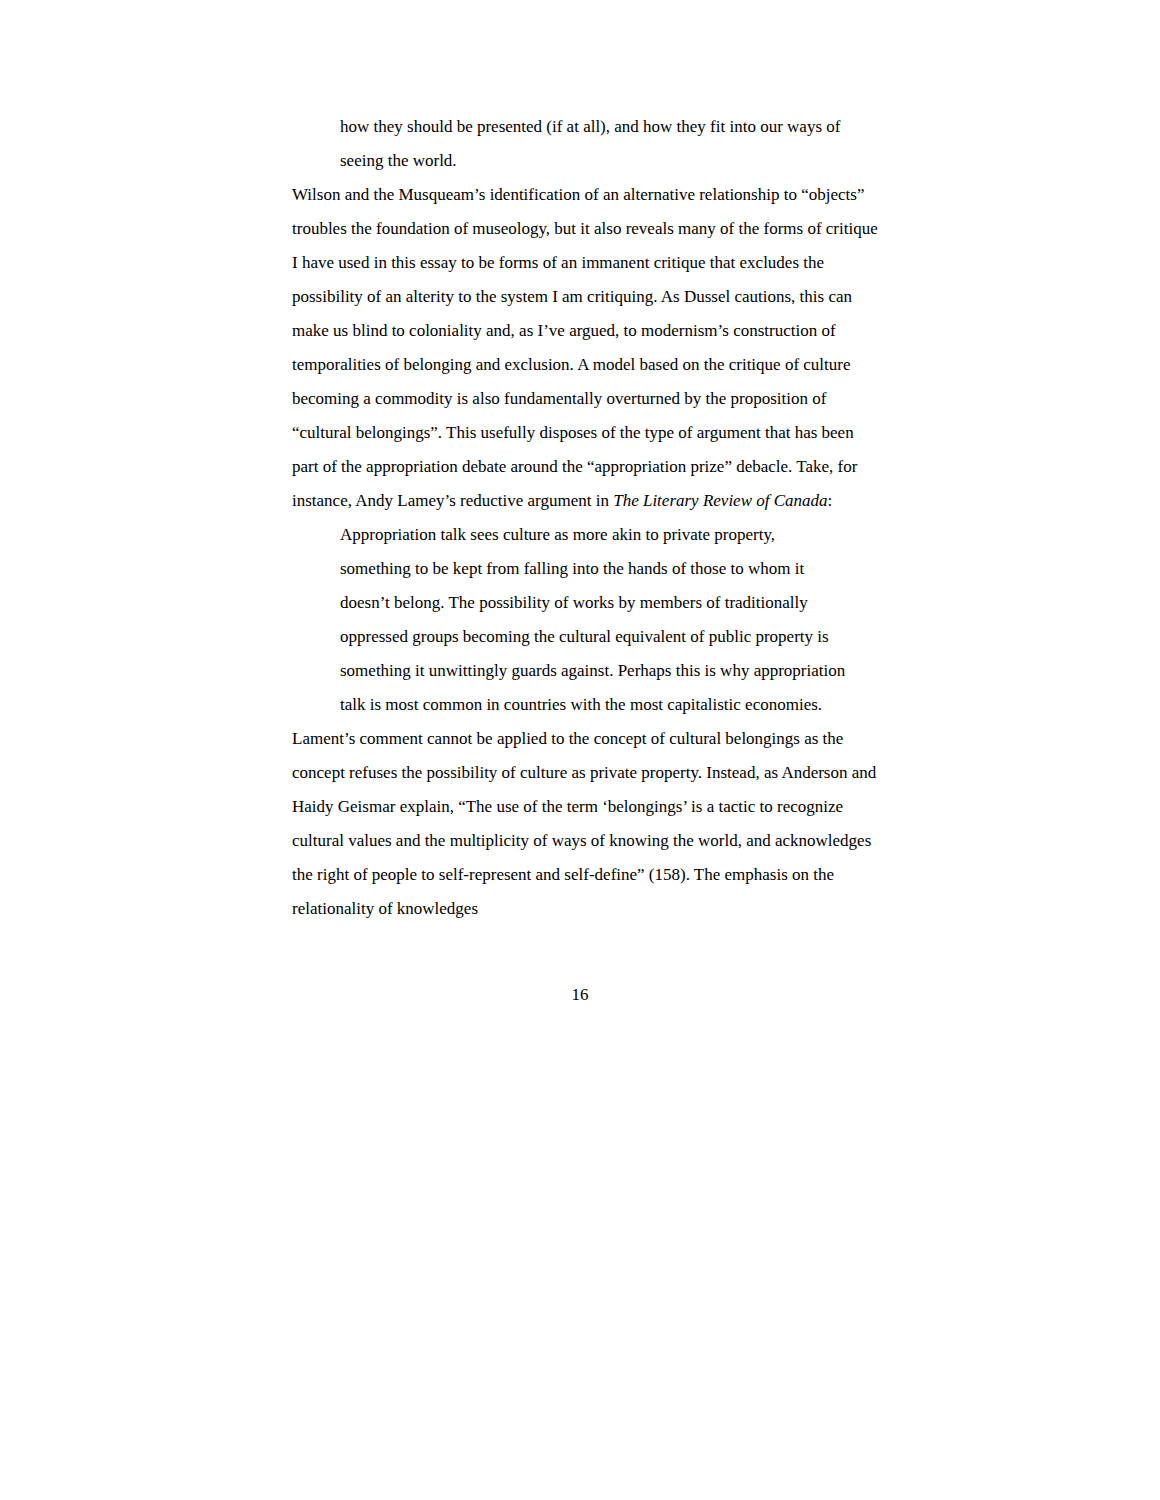how they should be presented (if at all), and how they fit into our ways of seeing the world.
Wilson and the Musqueam’s identification of an alternative relationship to “objects” troubles the foundation of museology, but it also reveals many of the forms of critique I have used in this essay to be forms of an immanent critique that excludes the possibility of an alterity to the system I am critiquing. As Dussel cautions, this can make us blind to coloniality and, as I’ve argued, to modernism’s construction of temporalities of belonging and exclusion. A model based on the critique of culture becoming a commodity is also fundamentally overturned by the proposition of “cultural belongings”. This usefully disposes of the type of argument that has been part of the appropriation debate around the “appropriation prize” debacle. Take, for instance, Andy Lamey’s reductive argument in The Literary Review of Canada:
Appropriation talk sees culture as more akin to private property, something to be kept from falling into the hands of those to whom it doesn’t belong. The possibility of works by members of traditionally oppressed groups becoming the cultural equivalent of public property is something it unwittingly guards against. Perhaps this is why appropriation talk is most common in countries with the most capitalistic economies.
Lament’s comment cannot be applied to the concept of cultural belongings as the concept refuses the possibility of culture as private property. Instead, as Anderson and Haidy Geismar explain, “The use of the term ‘belongings’ is a tactic to recognize cultural values and the multiplicity of ways of knowing the world, and acknowledges the right of people to self-represent and self-define” (158). The emphasis on the relationality of knowledges
16